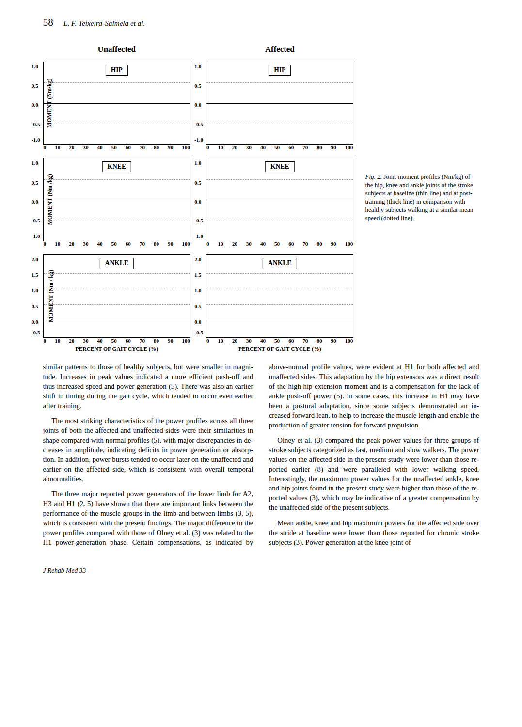58 L. F. Teixeira-Salmela et al.
Unaffected
Affected
HIP MOMENT (Nm/kg) 1.0 0.5 0.0 -0.5 -1.0 0102030405060708090100
HIP 1.0 0.5 0.0 -0.5 -1.0 0102030405060708090100
KNEE MOMENT (Nm /kg) 1.0 0.5 0.0 -0.5 -1.0 0102030405060708090100
KNEE 1.0 0.5 0.0 -0.5 -1.0 0102030405060708090100
ANKLE MOMENT (Nm / kg) 2.0 1.5 1.0 0.5 0.0 -0.5 0102030405060708090100 PERCENT OF GAIT CYCLE (%)
ANKLE 2.0 1.5 1.0 0.5 0.0 -0.5 0102030405060708090100 PERCENT OF GAIT CYCLE (%)
Fig. 2. Joint-moment profiles (Nm/kg) of the hip, knee and ankle joints of the stroke subjects at baseline (thin line) and at post-training (thick line) in comparison with healthy subjects walking at a similar mean speed (dotted line).
similar patterns to those of healthy subjects, but were smaller in magnitude. Increases in peak values indicated a more efficient push-off and thus increased speed and power generation (5). There was also an earlier shift in timing during the gait cycle, which tended to occur even earlier after training.
The most striking characteristics of the power profiles across all three joints of both the affected and unaffected sides were their similarities in shape compared with normal profiles (5), with major discrepancies in decreases in amplitude, indicating deficits in power generation or absorption. In addition, power bursts tended to occur later on the unaffected and earlier on the affected side, which is consistent with overall temporal abnormalities.
The three major reported power generators of the lower limb for A2, H3 and H1 (2, 5) have shown that there are important links between the performance of the muscle groups in the limb and between limbs (3, 5), which is consistent with the present findings. The major difference in the power profiles compared with those of Olney et al. (3) was related to the H1 power-generation phase. Certain compensations, as indicated by above-normal profile values, were evident at H1 for both affected and unaffected sides. This adaptation by the hip extensors was a direct result of the high hip extension moment and is a compensation for the lack of ankle push-off power (5). In some cases, this increase in H1 may have been a postural adaptation, since some subjects demonstrated an increased forward lean, to help to increase the muscle length and enable the production of greater tension for forward propulsion.
Olney et al. (3) compared the peak power values for three groups of stroke subjects categorized as fast, medium and slow walkers. The power values on the affected side in the present study were lower than those reported earlier (8) and were paralleled with lower walking speed. Interestingly, the maximum power values for the unaffected ankle, knee and hip joints found in the present study were higher than those of the reported values (3), which may be indicative of a greater compensation by the unaffected side of the present subjects.
Mean ankle, knee and hip maximum powers for the affected side over the stride at baseline were lower than those reported for chronic stroke subjects (3). Power generation at the knee joint of
J Rehab Med 33